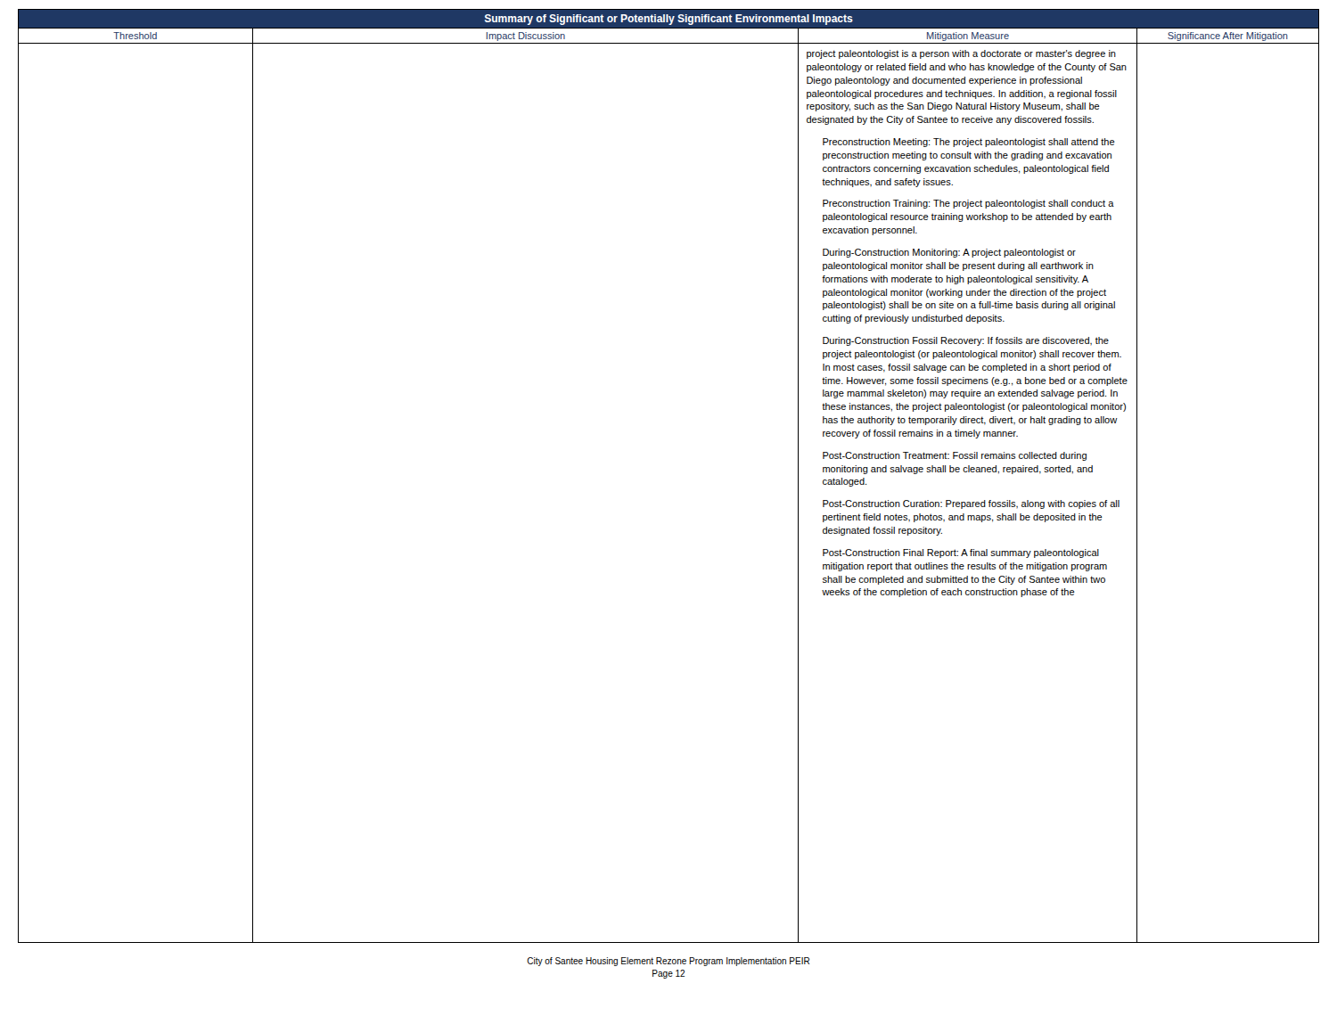Summary of Significant or Potentially Significant Environmental Impacts
| Threshold | Impact Discussion | Mitigation Measure | Significance After Mitigation |
| --- | --- | --- | --- |
| | | project paleontologist is a person with a doctorate or master's degree in paleontology or related field and who has knowledge of the County of San Diego paleontology and documented experience in professional paleontological procedures and techniques. In addition, a regional fossil repository, such as the San Diego Natural History Museum, shall be designated by the City of Santee to receive any discovered fossils. Preconstruction Meeting: The project paleontologist shall attend the preconstruction meeting to consult with the grading and excavation contractors concerning excavation schedules, paleontological field techniques, and safety issues. Preconstruction Training: The project paleontologist shall conduct a paleontological resource training workshop to be attended by earth excavation personnel. During-Construction Monitoring: A project paleontologist or paleontological monitor shall be present during all earthwork in formations with moderate to high paleontological sensitivity. A paleontological monitor (working under the direction of the project paleontologist) shall be on site on a full-time basis during all original cutting of previously undisturbed deposits. During-Construction Fossil Recovery: If fossils are discovered, the project paleontologist (or paleontological monitor) shall recover them. In most cases, fossil salvage can be completed in a short period of time. However, some fossil specimens (e.g., a bone bed or a complete large mammal skeleton) may require an extended salvage period. In these instances, the project paleontologist (or paleontological monitor) has the authority to temporarily direct, divert, or halt grading to allow recovery of fossil remains in a timely manner. Post-Construction Treatment: Fossil remains collected during monitoring and salvage shall be cleaned, repaired, sorted, and cataloged. Post-Construction Curation: Prepared fossils, along with copies of all pertinent field notes, photos, and maps, shall be deposited in the designated fossil repository. Post-Construction Final Report: A final summary paleontological mitigation report that outlines the results of the mitigation program shall be completed and submitted to the City of Santee within two weeks of the completion of each construction phase of the | |
City of Santee Housing Element Rezone Program Implementation PEIR
Page 12